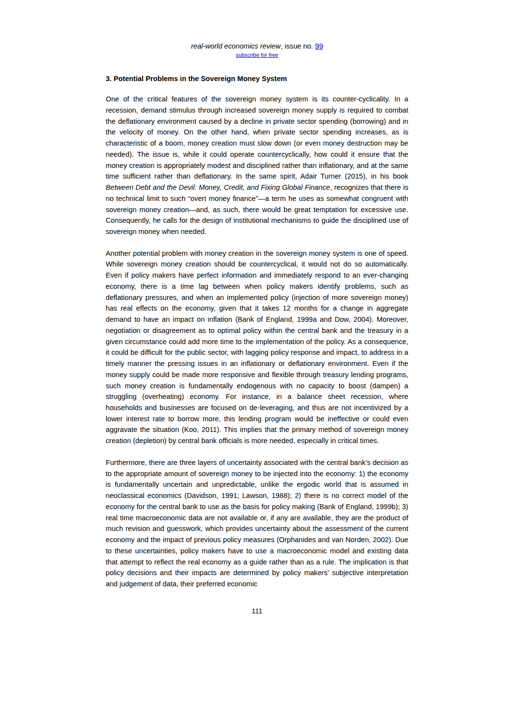real-world economics review, issue no. 99
subscribe for free
3. Potential Problems in the Sovereign Money System
One of the critical features of the sovereign money system is its counter-cyclicality. In a recession, demand stimulus through increased sovereign money supply is required to combat the deflationary environment caused by a decline in private sector spending (borrowing) and in the velocity of money. On the other hand, when private sector spending increases, as is characteristic of a boom, money creation must slow down (or even money destruction may be needed). The issue is, while it could operate countercyclically, how could it ensure that the money creation is appropriately modest and disciplined rather than inflationary, and at the same time sufficient rather than deflationary. In the same spirit, Adair Turner (2015), in his book Between Debt and the Devil: Money, Credit, and Fixing Global Finance, recognizes that there is no technical limit to such “overt money finance”—a term he uses as somewhat congruent with sovereign money creation—and, as such, there would be great temptation for excessive use. Consequently, he calls for the design of institutional mechanisms to guide the disciplined use of sovereign money when needed.
Another potential problem with money creation in the sovereign money system is one of speed. While sovereign money creation should be countercyclical, it would not do so automatically. Even if policy makers have perfect information and immediately respond to an ever-changing economy, there is a time lag between when policy makers identify problems, such as deflationary pressures, and when an implemented policy (injection of more sovereign money) has real effects on the economy, given that it takes 12 months for a change in aggregate demand to have an impact on inflation (Bank of England, 1999a and Dow, 2004). Moreover, negotiation or disagreement as to optimal policy within the central bank and the treasury in a given circumstance could add more time to the implementation of the policy. As a consequence, it could be difficult for the public sector, with lagging policy response and impact, to address in a timely manner the pressing issues in an inflationary or deflationary environment. Even if the money supply could be made more responsive and flexible through treasury lending programs, such money creation is fundamentally endogenous with no capacity to boost (dampen) a struggling (overheating) economy. For instance, in a balance sheet recession, where households and businesses are focused on de-leveraging, and thus are not incentivized by a lower interest rate to borrow more, this lending program would be ineffective or could even aggravate the situation (Koo, 2011). This implies that the primary method of sovereign money creation (depletion) by central bank officials is more needed, especially in critical times.
Furthermore, there are three layers of uncertainty associated with the central bank’s decision as to the appropriate amount of sovereign money to be injected into the economy: 1) the economy is fundamentally uncertain and unpredictable, unlike the ergodic world that is assumed in neoclassical economics (Davidson, 1991; Lawson, 1988); 2) there is no correct model of the economy for the central bank to use as the basis for policy making (Bank of England, 1999b); 3) real time macroeconomic data are not available or, if any are available, they are the product of much revision and guesswork, which provides uncertainty about the assessment of the current economy and the impact of previous policy measures (Orphanides and van Norden, 2002). Due to these uncertainties, policy makers have to use a macroeconomic model and existing data that attempt to reflect the real economy as a guide rather than as a rule. The implication is that policy decisions and their impacts are determined by policy makers’ subjective interpretation and judgement of data, their preferred economic
111